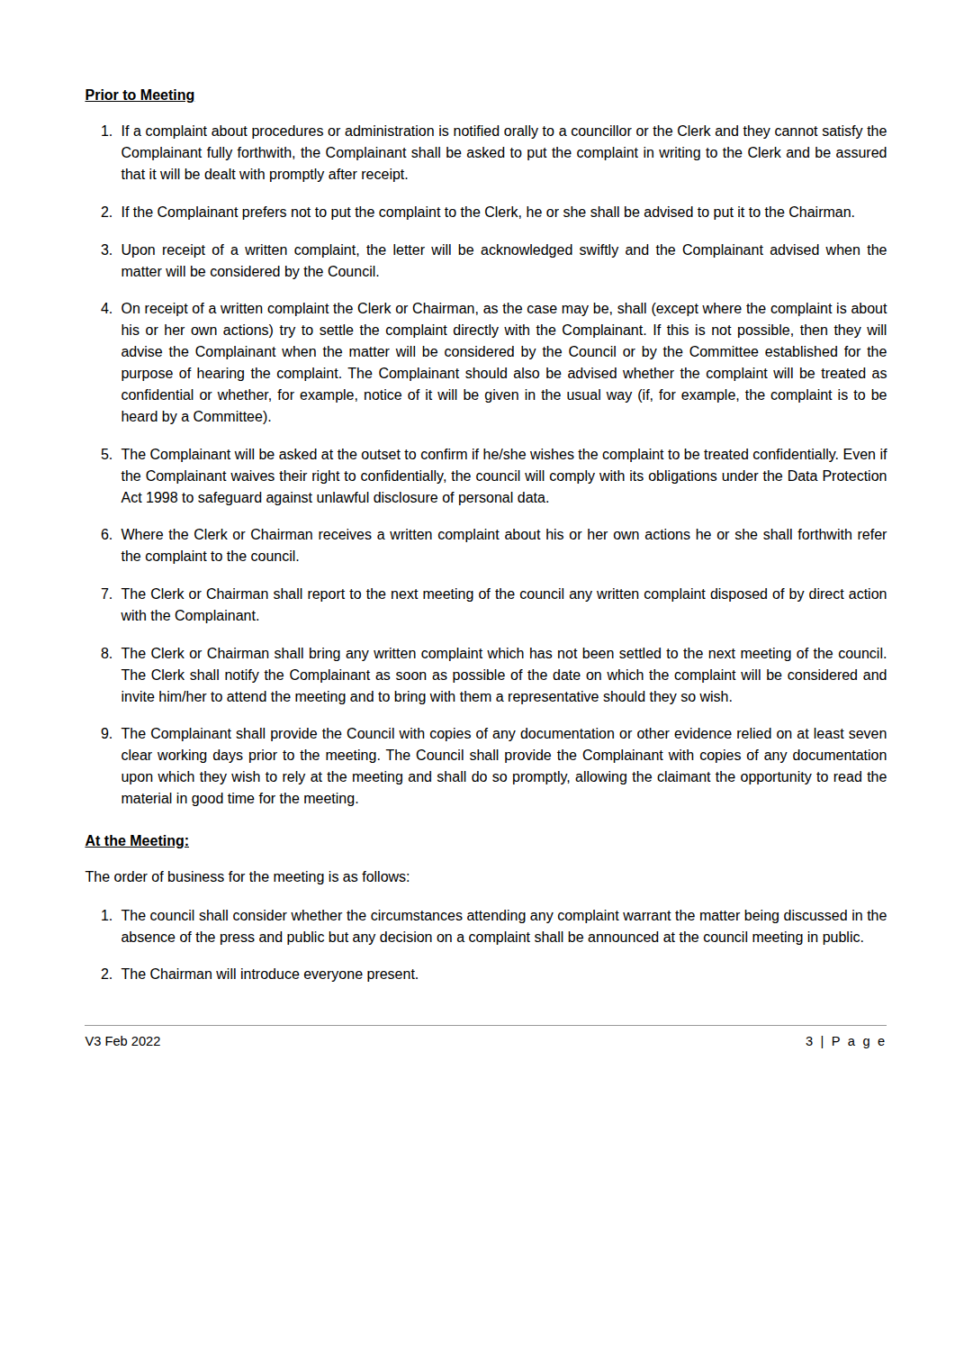Prior to Meeting
If a complaint about procedures or administration is notified orally to a councillor or the Clerk and they cannot satisfy the Complainant fully forthwith, the Complainant shall be asked to put the complaint in writing to the Clerk and be assured that it will be dealt with promptly after receipt.
If the Complainant prefers not to put the complaint to the Clerk, he or she shall be advised to put it to the Chairman.
Upon receipt of a written complaint, the letter will be acknowledged swiftly and the Complainant advised when the matter will be considered by the Council.
On receipt of a written complaint the Clerk or Chairman, as the case may be, shall (except where the complaint is about his or her own actions) try to settle the complaint directly with the Complainant. If this is not possible, then they will advise the Complainant when the matter will be considered by the Council or by the Committee established for the purpose of hearing the complaint. The Complainant should also be advised whether the complaint will be treated as confidential or whether, for example, notice of it will be given in the usual way (if, for example, the complaint is to be heard by a Committee).
The Complainant will be asked at the outset to confirm if he/she wishes the complaint to be treated confidentially. Even if the Complainant waives their right to confidentially, the council will comply with its obligations under the Data Protection Act 1998 to safeguard against unlawful disclosure of personal data.
Where the Clerk or Chairman receives a written complaint about his or her own actions he or she shall forthwith refer the complaint to the council.
The Clerk or Chairman shall report to the next meeting of the council any written complaint disposed of by direct action with the Complainant.
The Clerk or Chairman shall bring any written complaint which has not been settled to the next meeting of the council. The Clerk shall notify the Complainant as soon as possible of the date on which the complaint will be considered and invite him/her to attend the meeting and to bring with them a representative should they so wish.
The Complainant shall provide the Council with copies of any documentation or other evidence relied on at least seven clear working days prior to the meeting. The Council shall provide the Complainant with copies of any documentation upon which they wish to rely at the meeting and shall do so promptly, allowing the claimant the opportunity to read the material in good time for the meeting.
At the Meeting:
The order of business for the meeting is as follows:
The council shall consider whether the circumstances attending any complaint warrant the matter being discussed in the absence of the press and public but any decision on a complaint shall be announced at the council meeting in public.
The Chairman will introduce everyone present.
3 | P a g e
V3 Feb 2022